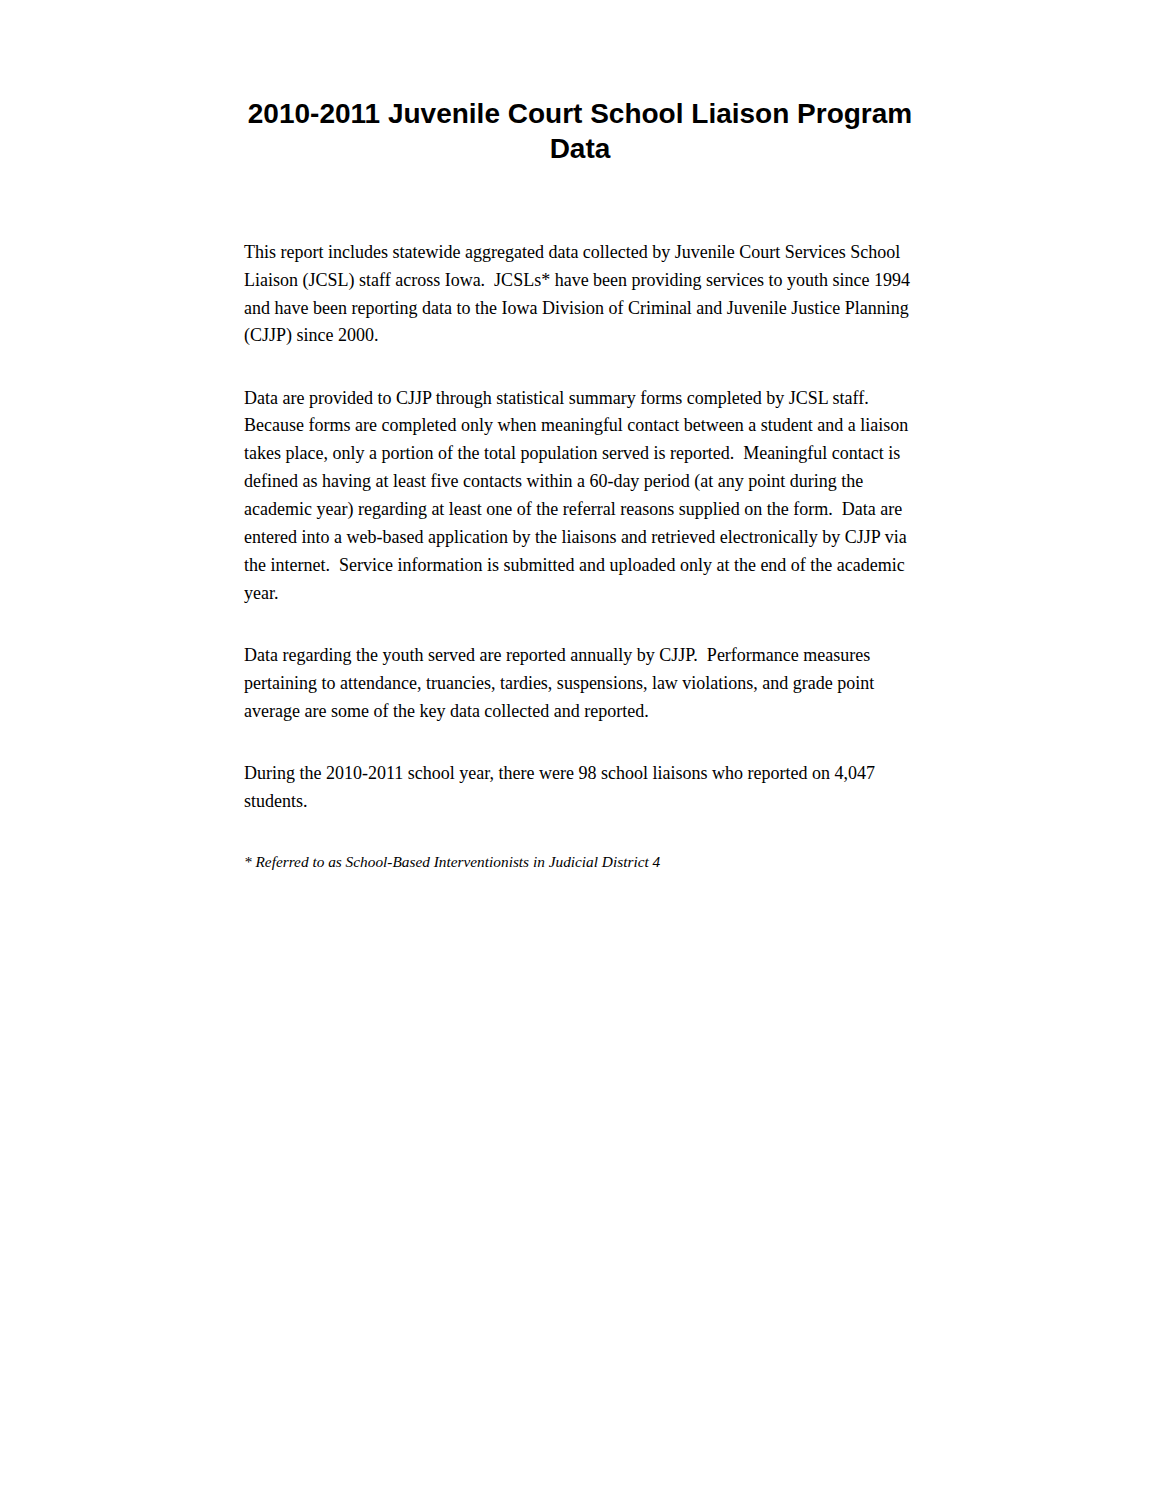2010-2011 Juvenile Court School Liaison Program Data
This report includes statewide aggregated data collected by Juvenile Court Services School Liaison (JCSL) staff across Iowa. JCSLs* have been providing services to youth since 1994 and have been reporting data to the Iowa Division of Criminal and Juvenile Justice Planning (CJJP) since 2000.
Data are provided to CJJP through statistical summary forms completed by JCSL staff. Because forms are completed only when meaningful contact between a student and a liaison takes place, only a portion of the total population served is reported. Meaningful contact is defined as having at least five contacts within a 60-day period (at any point during the academic year) regarding at least one of the referral reasons supplied on the form. Data are entered into a web-based application by the liaisons and retrieved electronically by CJJP via the internet. Service information is submitted and uploaded only at the end of the academic year.
Data regarding the youth served are reported annually by CJJP. Performance measures pertaining to attendance, truancies, tardies, suspensions, law violations, and grade point average are some of the key data collected and reported.
During the 2010-2011 school year, there were 98 school liaisons who reported on 4,047 students.
* Referred to as School-Based Interventionists in Judicial District 4